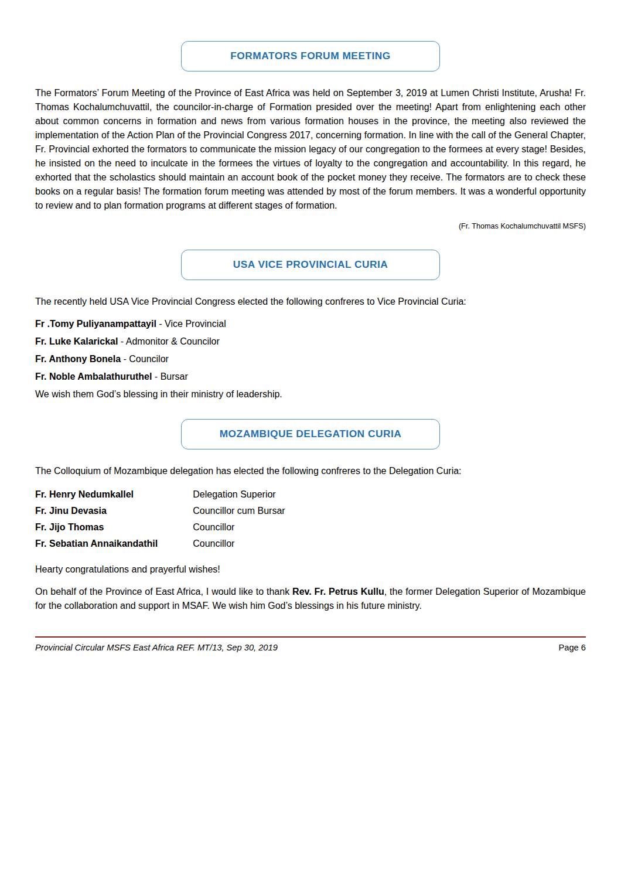FORMATORS FORUM MEETING
The Formators’ Forum Meeting of the Province of East Africa was held on September 3, 2019 at Lumen Christi Institute, Arusha! Fr. Thomas Kochalumchuvattil, the councilor-in-charge of Formation presided over the meeting! Apart from enlightening each other about common concerns in formation and news from various formation houses in the province, the meeting also reviewed the implementation of the Action Plan of the Provincial Congress 2017, concerning formation. In line with the call of the General Chapter, Fr. Provincial exhorted the formators to communicate the mission legacy of our congregation to the formees at every stage! Besides, he insisted on the need to inculcate in the formees the virtues of loyalty to the congregation and accountability. In this regard, he exhorted that the scholastics should maintain an account book of the pocket money they receive. The formators are to check these books on a regular basis! The formation forum meeting was attended by most of the forum members. It was a wonderful opportunity to review and to plan formation programs at different stages of formation.
(Fr. Thomas Kochalumchuvattil MSFS)
USA VICE PROVINCIAL CURIA
The recently held USA Vice Provincial Congress elected the following confreres to Vice Provincial Curia:
Fr .Tomy Puliyanampattayil - Vice Provincial
Fr. Luke Kalarickal - Admonitor & Councilor
Fr. Anthony Bonela - Councilor
Fr. Noble Ambalathuruthel - Bursar
We wish them God’s blessing in their ministry of leadership.
MOZAMBIQUE DELEGATION CURIA
The Colloquium of Mozambique delegation has elected the following confreres to the Delegation Curia:
| Fr. Henry Nedumkallel | Delegation Superior |
| Fr. Jinu Devasia | Councillor cum Bursar |
| Fr. Jijo Thomas | Councillor |
| Fr. Sebatian Annaikandathil | Councillor |
Hearty congratulations and prayerful wishes!
On behalf of the Province of East Africa, I would like to thank Rev. Fr. Petrus Kullu, the former Delegation Superior of Mozambique for the collaboration and support in MSAF. We wish him God’s blessings in his future ministry.
Provincial Circular MSFS East Africa REF. MT/13, Sep 30, 2019 Page 6